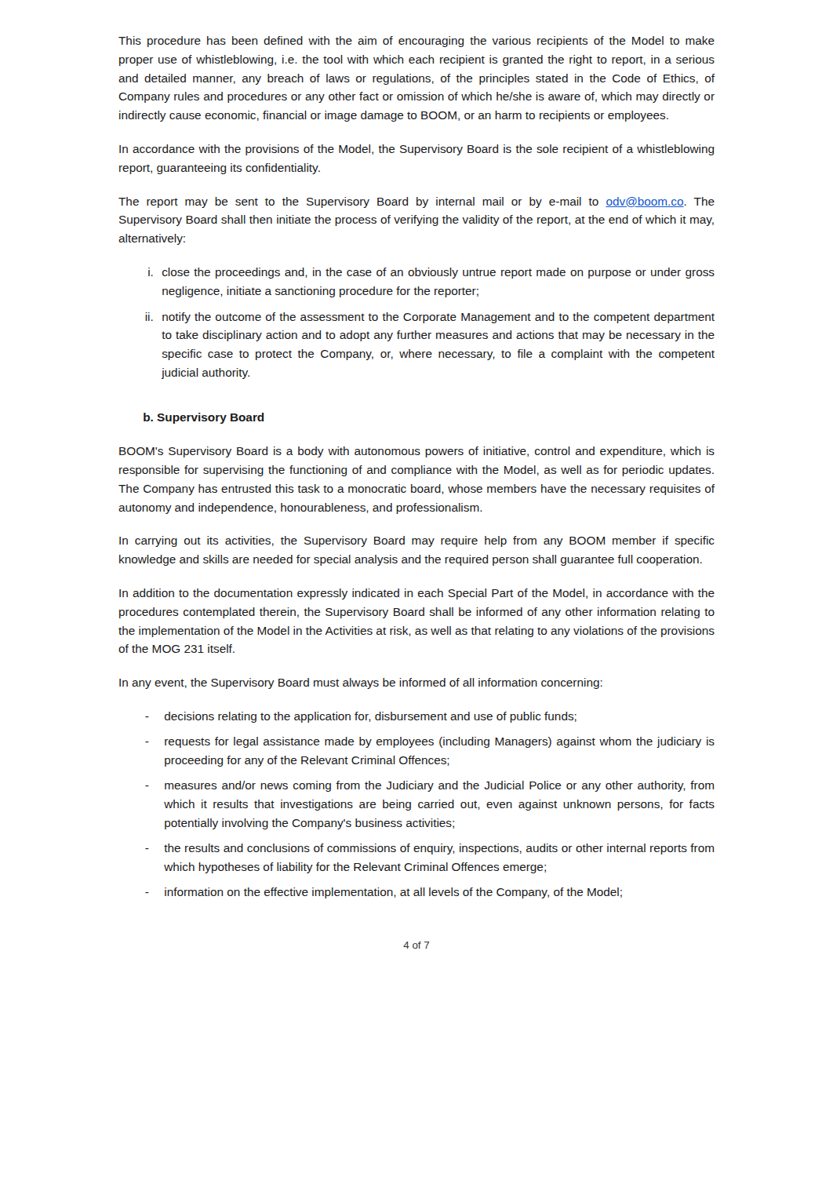This procedure has been defined with the aim of encouraging the various recipients of the Model to make proper use of whistleblowing, i.e. the tool with which each recipient is granted the right to report, in a serious and detailed manner, any breach of laws or regulations, of the principles stated in the Code of Ethics, of Company rules and procedures or any other fact or omission of which he/she is aware of, which may directly or indirectly cause economic, financial or image damage to BOOM, or an harm to recipients or employees.
In accordance with the provisions of the Model, the Supervisory Board is the sole recipient of a whistleblowing report, guaranteeing its confidentiality.
The report may be sent to the Supervisory Board by internal mail or by e-mail to odv@boom.co. The Supervisory Board shall then initiate the process of verifying the validity of the report, at the end of which it may, alternatively:
close the proceedings and, in the case of an obviously untrue report made on purpose or under gross negligence, initiate a sanctioning procedure for the reporter;
notify the outcome of the assessment to the Corporate Management and to the competent department to take disciplinary action and to adopt any further measures and actions that may be necessary in the specific case to protect the Company, or, where necessary, to file a complaint with the competent judicial authority.
Supervisory Board
BOOM's Supervisory Board is a body with autonomous powers of initiative, control and expenditure, which is responsible for supervising the functioning of and compliance with the Model, as well as for periodic updates. The Company has entrusted this task to a monocratic board, whose members have the necessary requisites of autonomy and independence, honourableness, and professionalism.
In carrying out its activities, the Supervisory Board may require help from any BOOM member if specific knowledge and skills are needed for special analysis and the required person shall guarantee full cooperation.
In addition to the documentation expressly indicated in each Special Part of the Model, in accordance with the procedures contemplated therein, the Supervisory Board shall be informed of any other information relating to the implementation of the Model in the Activities at risk, as well as that relating to any violations of the provisions of the MOG 231 itself.
In any event, the Supervisory Board must always be informed of all information concerning:
decisions relating to the application for, disbursement and use of public funds;
requests for legal assistance made by employees (including Managers) against whom the judiciary is proceeding for any of the Relevant Criminal Offences;
measures and/or news coming from the Judiciary and the Judicial Police or any other authority, from which it results that investigations are being carried out, even against unknown persons, for facts potentially involving the Company's business activities;
the results and conclusions of commissions of enquiry, inspections, audits or other internal reports from which hypotheses of liability for the Relevant Criminal Offences emerge;
information on the effective implementation, at all levels of the Company, of the Model;
4 of 7